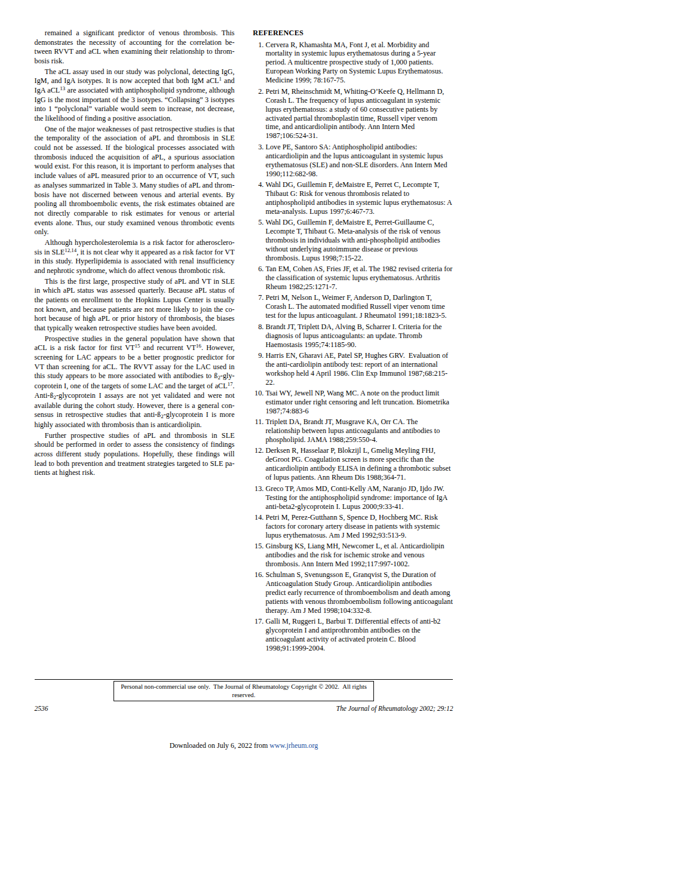remained a significant predictor of venous thrombosis. This demonstrates the necessity of accounting for the correlation between RVVT and aCL when examining their relationship to thrombosis risk.
The aCL assay used in our study was polyclonal, detecting IgG, IgM, and IgA isotypes. It is now accepted that both IgM aCL1 and IgA aCL13 are associated with antiphospholipid syndrome, although IgG is the most important of the 3 isotypes. “Collapsing” 3 isotypes into 1 “polyclonal” variable would seem to increase, not decrease, the likelihood of finding a positive association.
One of the major weaknesses of past retrospective studies is that the temporality of the association of aPL and thrombosis in SLE could not be assessed. If the biological processes associated with thrombosis induced the acquisition of aPL, a spurious association would exist. For this reason, it is important to perform analyses that include values of aPL measured prior to an occurrence of VT, such as analyses summarized in Table 3. Many studies of aPL and thrombosis have not discerned between venous and arterial events. By pooling all thromboembolic events, the risk estimates obtained are not directly comparable to risk estimates for venous or arterial events alone. Thus, our study examined venous thrombotic events only.
Although hypercholesterolemia is a risk factor for atherosclerosis in SLE12,14, it is not clear why it appeared as a risk factor for VT in this study. Hyperlipidemia is associated with renal insufficiency and nephrotic syndrome, which do affect venous thrombotic risk.
This is the first large, prospective study of aPL and VT in SLE in which aPL status was assessed quarterly. Because aPL status of the patients on enrollment to the Hopkins Lupus Center is usually not known, and because patients are not more likely to join the cohort because of high aPL or prior history of thrombosis, the biases that typically weaken retrospective studies have been avoided.
Prospective studies in the general population have shown that aCL is a risk factor for first VT15 and recurrent VT16. However, screening for LAC appears to be a better prognostic predictor for VT than screening for aCL. The RVVT assay for the LAC used in this study appears to be more associated with antibodies to ß2-glycoprotein I, one of the targets of some LAC and the target of aCL17. Anti-ß2-glycoprotein I assays are not yet validated and were not available during the cohort study. However, there is a general consensus in retrospective studies that anti-ß2-glycoprotein I is more highly associated with thrombosis than is anticardiolipin.
Further prospective studies of aPL and thrombosis in SLE should be performed in order to assess the consistency of findings across different study populations. Hopefully, these findings will lead to both prevention and treatment strategies targeted to SLE patients at highest risk.
REFERENCES
Cervera R, Khamashta MA, Font J, et al. Morbidity and mortality in systemic lupus erythematosus during a 5-year period. A multicentre prospective study of 1,000 patients. European Working Party on Systemic Lupus Erythematosus. Medicine 1999; 78:167-75.
Petri M, Rheinschmidt M, Whiting-O’Keefe Q, Hellmann D, Corash L. The frequency of lupus anticoagulant in systemic lupus erythematosus: a study of 60 consecutive patients by activated partial thromboplastin time, Russell viper venom time, and anticardiolipin antibody. Ann Intern Med 1987;106:524-31.
Love PE, Santoro SA: Antiphospholipid antibodies: anticardiolipin and the lupus anticoagulant in systemic lupus erythematosus (SLE) and non-SLE disorders. Ann Intern Med 1990;112:682-98.
Wahl DG, Guillemin F, deMaistre E, Perret C, Lecompte T, Thibaut G: Risk for venous thrombosis related to antiphospholipid antibodies in systemic lupus erythematosus: A meta-analysis. Lupus 1997;6:467-73.
Wahl DG, Guillemin F, deMaistre E, Perret-Guillaume C, Lecompte T, Thibaut G. Meta-analysis of the risk of venous thrombosis in individuals with anti-phospholipid antibodies without underlying autoimmune disease or previous thrombosis. Lupus 1998;7:15-22.
Tan EM, Cohen AS, Fries JF, et al. The 1982 revised criteria for the classification of systemic lupus erythematosus. Arthritis Rheum 1982;25:1271-7.
Petri M, Nelson L, Weimer F, Anderson D, Darlington T, Corash L. The automated modified Russell viper venom time test for the lupus anticoagulant. J Rheumatol 1991;18:1823-5.
Brandt JT, Triplett DA, Alving B, Scharrer I. Criteria for the diagnosis of lupus anticoagulants: an update. Thromb Haemostasis 1995;74:1185-90.
Harris EN, Gharavi AE, Patel SP, Hughes GRV. Evaluation of the anti-cardiolipin antibody test: report of an international workshop held 4 April 1986. Clin Exp Immunol 1987;68:215-22.
Tsai WY, Jewell NP, Wang MC. A note on the product limit estimator under right censoring and left truncation. Biometrika 1987;74:883-6
Triplett DA, Brandt JT, Musgrave KA, Orr CA. The relationship between lupus anticoagulants and antibodies to phospholipid. JAMA 1988;259:550-4.
Derksen R, Hasselaar P, Blokzijl L, Gmelig Meyling FHJ, deGroot PG. Coagulation screen is more specific than the anticardiolipin antibody ELISA in defining a thrombotic subset of lupus patients. Ann Rheum Dis 1988;364-71.
Greco TP, Amos MD, Conti-Kelly AM, Naranjo JD, Ijdo JW. Testing for the antiphospholipid syndrome: importance of IgA anti-beta2-glycoprotein I. Lupus 2000;9:33-41.
Petri M, Perez-Gutthann S, Spence D, Hochberg MC. Risk factors for coronary artery disease in patients with systemic lupus erythematosus. Am J Med 1992;93:513-9.
Ginsburg KS, Liang MH, Newcomer L, et al. Anticardiolipin antibodies and the risk for ischemic stroke and venous thrombosis. Ann Intern Med 1992;117:997-1002.
Schulman S, Svenungsson E, Granqvist S, the Duration of Anticoagulation Study Group. Anticardiolipin antibodies predict early recurrence of thromboembolism and death among patients with venous thromboembolism following anticoagulant therapy. Am J Med 1998;104:332-8.
Galli M, Ruggeri L, Barbui T. Differential effects of anti-b2 glycoprotein I and antiprothrombin antibodies on the anticoagulant activity of activated protein C. Blood 1998;91:1999-2004.
Personal non-commercial use only. The Journal of Rheumatology Copyright © 2002. All rights reserved.
2536 The Journal of Rheumatology 2002; 29:12
Downloaded on July 6, 2022 from www.jrheum.org